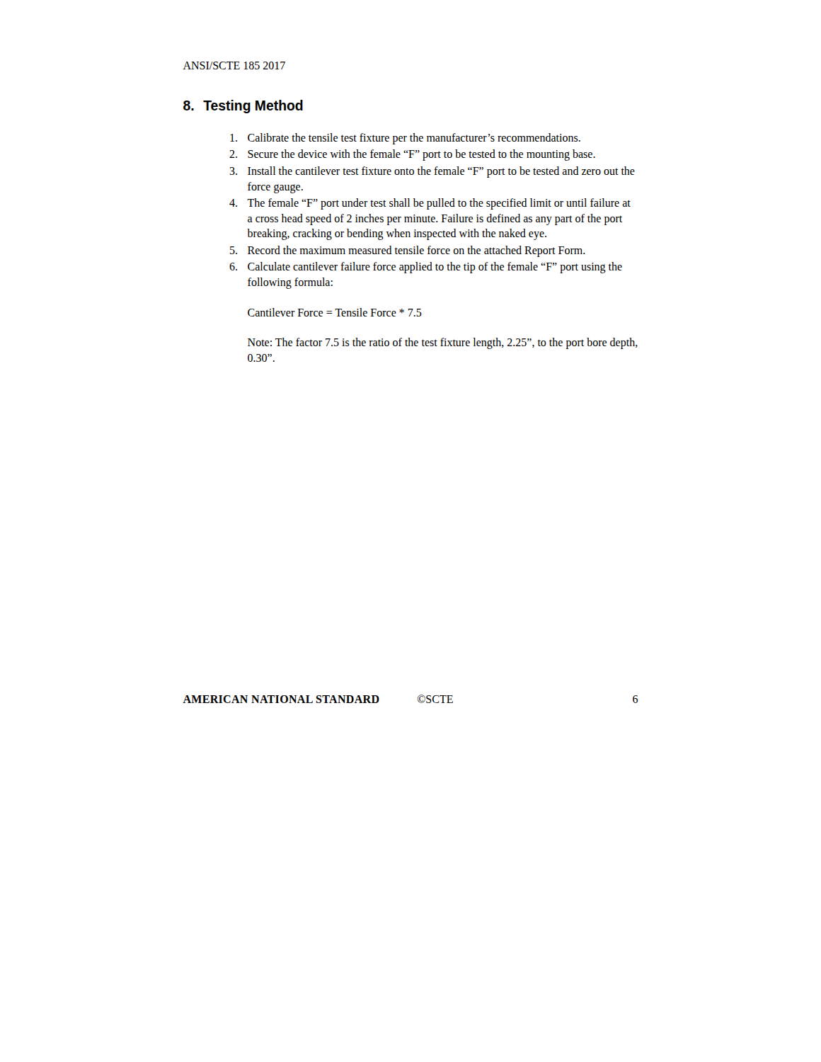ANSI/SCTE 185 2017
8. Testing Method
Calibrate the tensile test fixture per the manufacturer’s recommendations.
Secure the device with the female “F” port to be tested to the mounting base.
Install the cantilever test fixture onto the female “F” port to be tested and zero out the force gauge.
The female “F” port under test shall be pulled to the specified limit or until failure at a cross head speed of 2 inches per minute. Failure is defined as any part of the port breaking, cracking or bending when inspected with the naked eye.
Record the maximum measured tensile force on the attached Report Form.
Calculate cantilever failure force applied to the tip of the female “F” port using the following formula:
Cantilever Force = Tensile Force * 7.5
Note: The factor 7.5 is the ratio of the test fixture length, 2.25”, to the port bore depth, 0.30”.
AMERICAN NATIONAL STANDARD ©SCTE 6